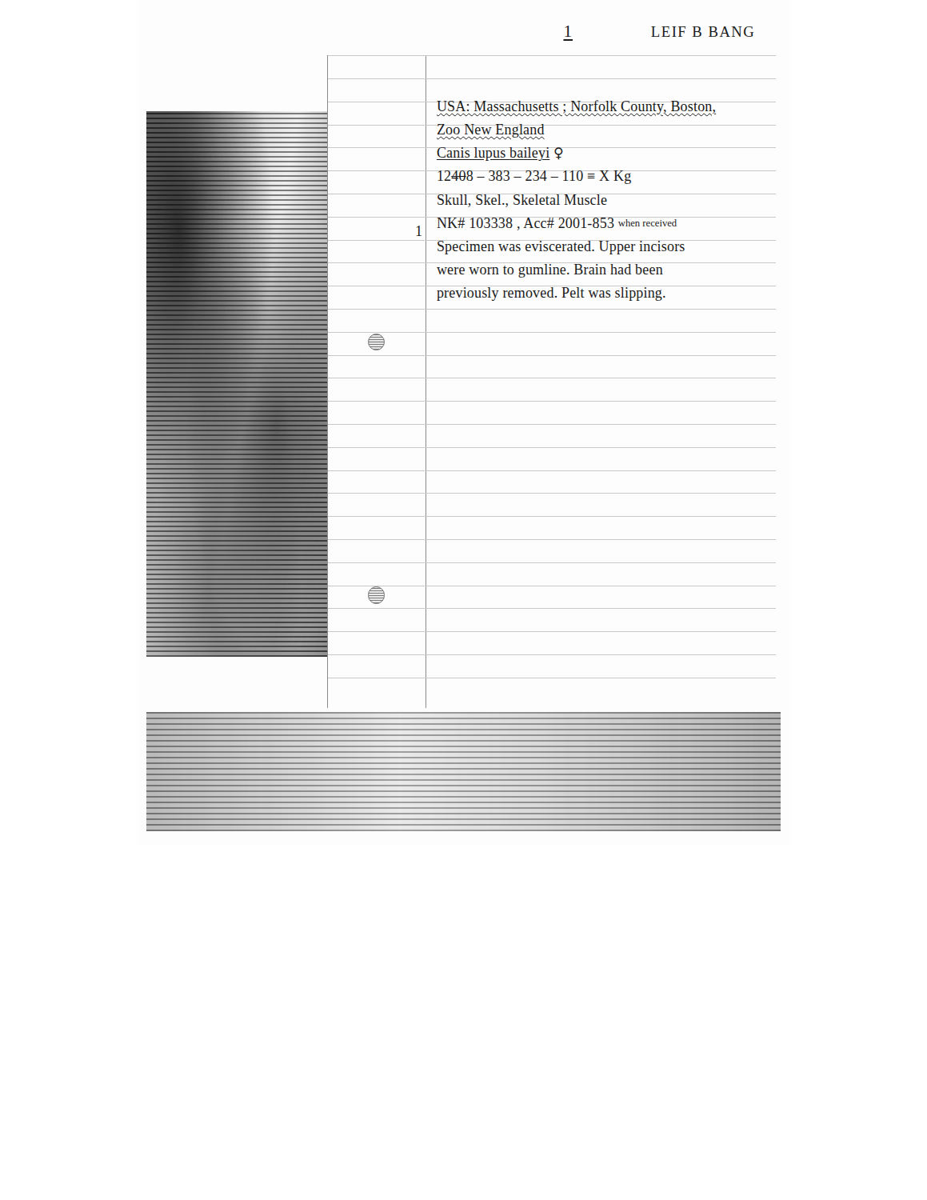1 LEIF B BANG
1 USA: Massachusetts ; Norfolk County, Boston, Zoo New England Canis lupus baileyi 12408 – 383 – 234 – 110 ≡ X Kg Skull, Skel., Skeletal Muscle NK# 103338 , Acc# 2001-853 when received Specimen was eviscerated. Upper incisors were worn to gumline. Brain had been previously removed. Pelt was slipping.